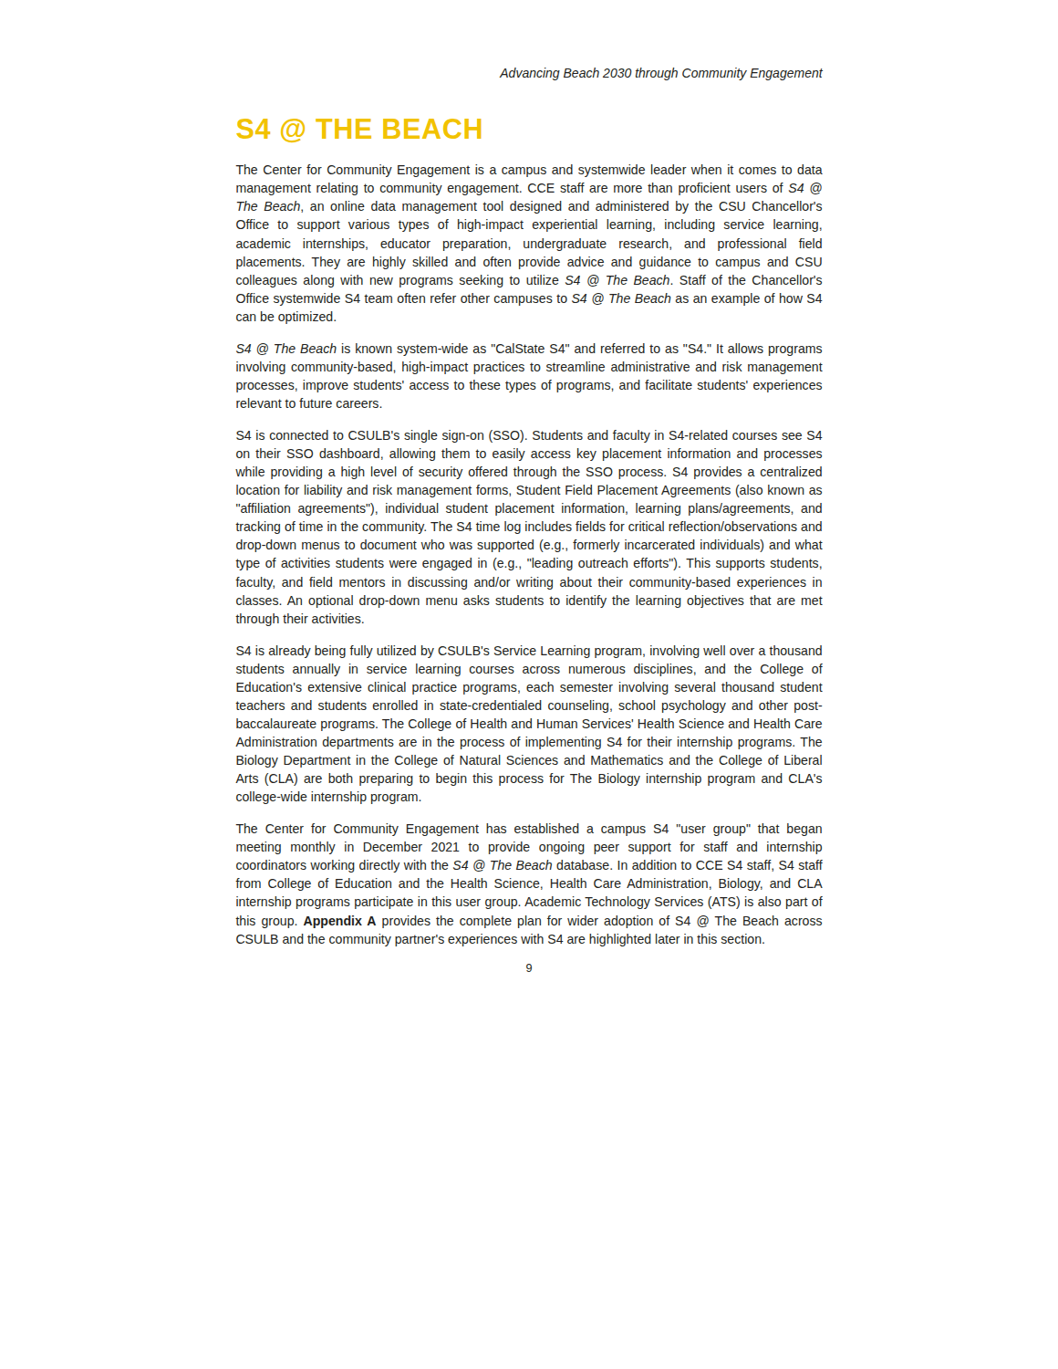Advancing Beach 2030 through Community Engagement
S4 @ THE BEACH
The Center for Community Engagement is a campus and systemwide leader when it comes to data management relating to community engagement. CCE staff are more than proficient users of S4 @ The Beach, an online data management tool designed and administered by the CSU Chancellor's Office to support various types of high-impact experiential learning, including service learning, academic internships, educator preparation, undergraduate research, and professional field placements. They are highly skilled and often provide advice and guidance to campus and CSU colleagues along with new programs seeking to utilize S4 @ The Beach. Staff of the Chancellor's Office systemwide S4 team often refer other campuses to S4 @ The Beach as an example of how S4 can be optimized.
S4 @ The Beach is known system-wide as "CalState S4" and referred to as "S4." It allows programs involving community-based, high-impact practices to streamline administrative and risk management processes, improve students' access to these types of programs, and facilitate students' experiences relevant to future careers.
S4 is connected to CSULB's single sign-on (SSO). Students and faculty in S4-related courses see S4 on their SSO dashboard, allowing them to easily access key placement information and processes while providing a high level of security offered through the SSO process. S4 provides a centralized location for liability and risk management forms, Student Field Placement Agreements (also known as "affiliation agreements"), individual student placement information, learning plans/agreements, and tracking of time in the community. The S4 time log includes fields for critical reflection/observations and drop-down menus to document who was supported (e.g., formerly incarcerated individuals) and what type of activities students were engaged in (e.g., "leading outreach efforts"). This supports students, faculty, and field mentors in discussing and/or writing about their community-based experiences in classes. An optional drop-down menu asks students to identify the learning objectives that are met through their activities.
S4 is already being fully utilized by CSULB's Service Learning program, involving well over a thousand students annually in service learning courses across numerous disciplines, and the College of Education's extensive clinical practice programs, each semester involving several thousand student teachers and students enrolled in state-credentialed counseling, school psychology and other post-baccalaureate programs. The College of Health and Human Services' Health Science and Health Care Administration departments are in the process of implementing S4 for their internship programs. The Biology Department in the College of Natural Sciences and Mathematics and the College of Liberal Arts (CLA) are both preparing to begin this process for The Biology internship program and CLA's college-wide internship program.
The Center for Community Engagement has established a campus S4 "user group" that began meeting monthly in December 2021 to provide ongoing peer support for staff and internship coordinators working directly with the S4 @ The Beach database. In addition to CCE S4 staff, S4 staff from College of Education and the Health Science, Health Care Administration, Biology, and CLA internship programs participate in this user group. Academic Technology Services (ATS) is also part of this group. Appendix A provides the complete plan for wider adoption of S4 @ The Beach across CSULB and the community partner's experiences with S4 are highlighted later in this section.
9